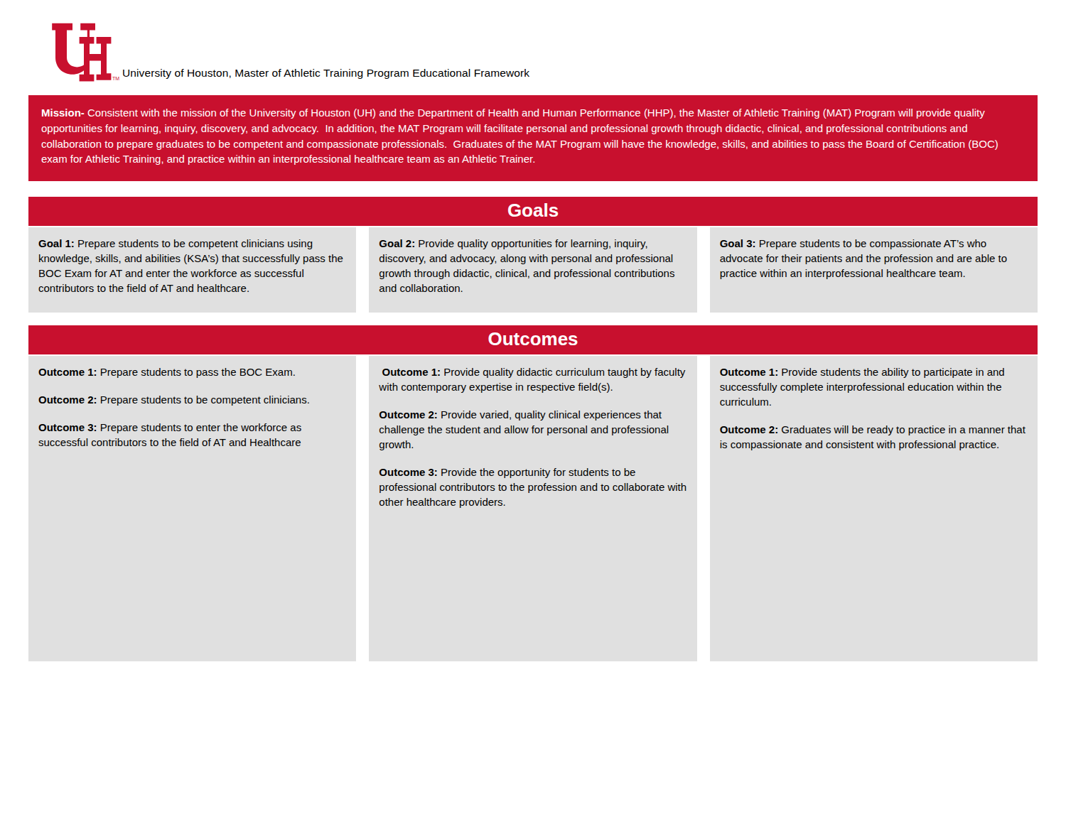TM
University of Houston, Master of Athletic Training Program Educational Framework
Mission- Consistent with the mission of the University of Houston (UH) and the Department of Health and Human Performance (HHP), the Master of Athletic Training (MAT) Program will provide quality opportunities for learning, inquiry, discovery, and advocacy. In addition, the MAT Program will facilitate personal and professional growth through didactic, clinical, and professional contributions and collaboration to prepare graduates to be competent and compassionate professionals. Graduates of the MAT Program will have the knowledge, skills, and abilities to pass the Board of Certification (BOC) exam for Athletic Training, and practice within an interprofessional healthcare team as an Athletic Trainer.
Goals
Goal 1: Prepare students to be competent clinicians using knowledge, skills, and abilities (KSA’s) that successfully pass the BOC Exam for AT and enter the workforce as successful contributors to the field of AT and healthcare.
Goal 2: Provide quality opportunities for learning, inquiry, discovery, and advocacy, along with personal and professional growth through didactic, clinical, and professional contributions and collaboration.
Goal 3: Prepare students to be compassionate AT’s who advocate for their patients and the profession and are able to practice within an interprofessional healthcare team.
Outcomes
Outcome 1: Prepare students to pass the BOC Exam.
Outcome 2: Prepare students to be competent clinicians.
Outcome 3: Prepare students to enter the workforce as successful contributors to the field of AT and Healthcare
Outcome 1: Provide quality didactic curriculum taught by faculty with contemporary expertise in respective field(s).
Outcome 2: Provide varied, quality clinical experiences that challenge the student and allow for personal and professional growth.
Outcome 3: Provide the opportunity for students to be professional contributors to the profession and to collaborate with other healthcare providers.
Outcome 1: Provide students the ability to participate in and successfully complete interprofessional education within the curriculum.
Outcome 2: Graduates will be ready to practice in a manner that is compassionate and consistent with professional practice.